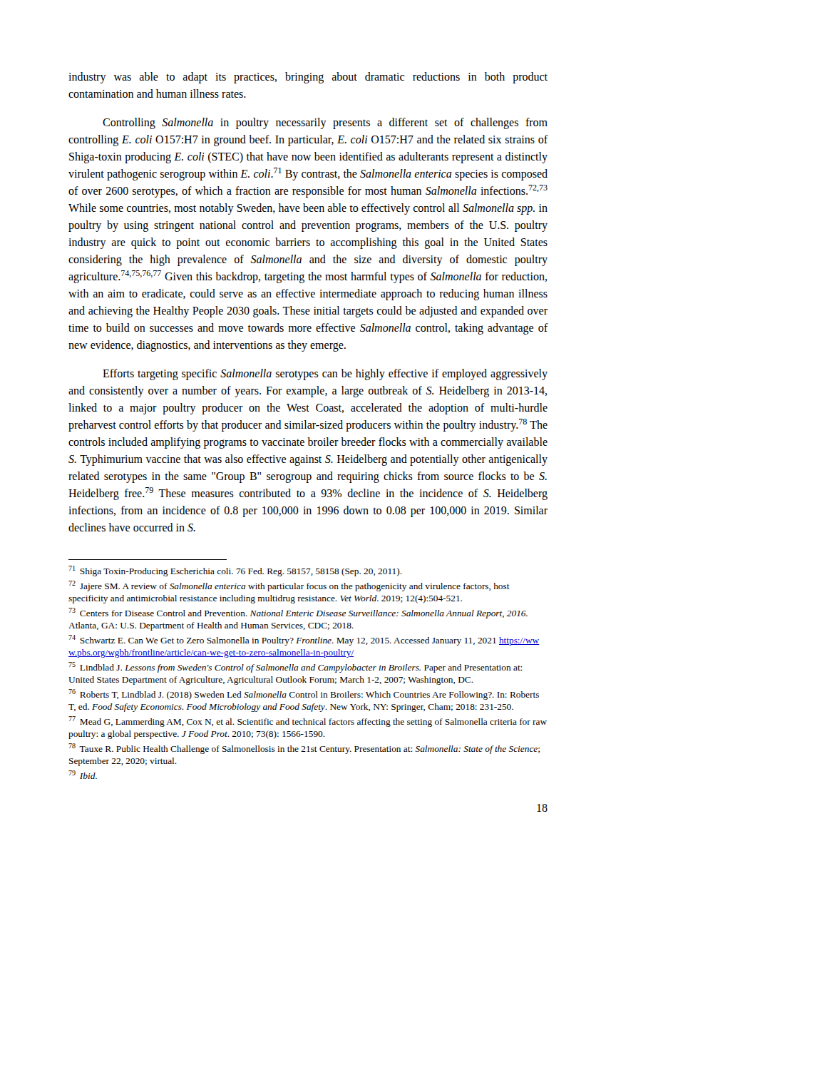industry was able to adapt its practices, bringing about dramatic reductions in both product contamination and human illness rates.
Controlling Salmonella in poultry necessarily presents a different set of challenges from controlling E. coli O157:H7 in ground beef. In particular, E. coli O157:H7 and the related six strains of Shiga-toxin producing E. coli (STEC) that have now been identified as adulterants represent a distinctly virulent pathogenic serogroup within E. coli.71 By contrast, the Salmonella enterica species is composed of over 2600 serotypes, of which a fraction are responsible for most human Salmonella infections.72,73 While some countries, most notably Sweden, have been able to effectively control all Salmonella spp. in poultry by using stringent national control and prevention programs, members of the U.S. poultry industry are quick to point out economic barriers to accomplishing this goal in the United States considering the high prevalence of Salmonella and the size and diversity of domestic poultry agriculture.74,75,76,77 Given this backdrop, targeting the most harmful types of Salmonella for reduction, with an aim to eradicate, could serve as an effective intermediate approach to reducing human illness and achieving the Healthy People 2030 goals. These initial targets could be adjusted and expanded over time to build on successes and move towards more effective Salmonella control, taking advantage of new evidence, diagnostics, and interventions as they emerge.
Efforts targeting specific Salmonella serotypes can be highly effective if employed aggressively and consistently over a number of years. For example, a large outbreak of S. Heidelberg in 2013-14, linked to a major poultry producer on the West Coast, accelerated the adoption of multi-hurdle preharvest control efforts by that producer and similar-sized producers within the poultry industry.78 The controls included amplifying programs to vaccinate broiler breeder flocks with a commercially available S. Typhimurium vaccine that was also effective against S. Heidelberg and potentially other antigenically related serotypes in the same "Group B" serogroup and requiring chicks from source flocks to be S. Heidelberg free.79 These measures contributed to a 93% decline in the incidence of S. Heidelberg infections, from an incidence of 0.8 per 100,000 in 1996 down to 0.08 per 100,000 in 2019. Similar declines have occurred in S.
71 Shiga Toxin-Producing Escherichia coli. 76 Fed. Reg. 58157, 58158 (Sep. 20, 2011).
72 Jajere SM. A review of Salmonella enterica with particular focus on the pathogenicity and virulence factors, host specificity and antimicrobial resistance including multidrug resistance. Vet World. 2019; 12(4):504-521.
73 Centers for Disease Control and Prevention. National Enteric Disease Surveillance: Salmonella Annual Report, 2016. Atlanta, GA: U.S. Department of Health and Human Services, CDC; 2018.
74 Schwartz E. Can We Get to Zero Salmonella in Poultry? Frontline. May 12, 2015. Accessed January 11, 2021 https://www.pbs.org/wgbh/frontline/article/can-we-get-to-zero-salmonella-in-poultry/
75 Lindblad J. Lessons from Sweden's Control of Salmonella and Campylobacter in Broilers. Paper and Presentation at: United States Department of Agriculture, Agricultural Outlook Forum; March 1-2, 2007; Washington, DC.
76 Roberts T, Lindblad J. (2018) Sweden Led Salmonella Control in Broilers: Which Countries Are Following?. In: Roberts T, ed. Food Safety Economics. Food Microbiology and Food Safety. New York, NY: Springer, Cham; 2018: 231-250.
77 Mead G, Lammerding AM, Cox N, et al. Scientific and technical factors affecting the setting of Salmonella criteria for raw poultry: a global perspective. J Food Prot. 2010; 73(8): 1566-1590.
78 Tauxe R. Public Health Challenge of Salmonellosis in the 21st Century. Presentation at: Salmonella: State of the Science; September 22, 2020; virtual.
79 Ibid.
18